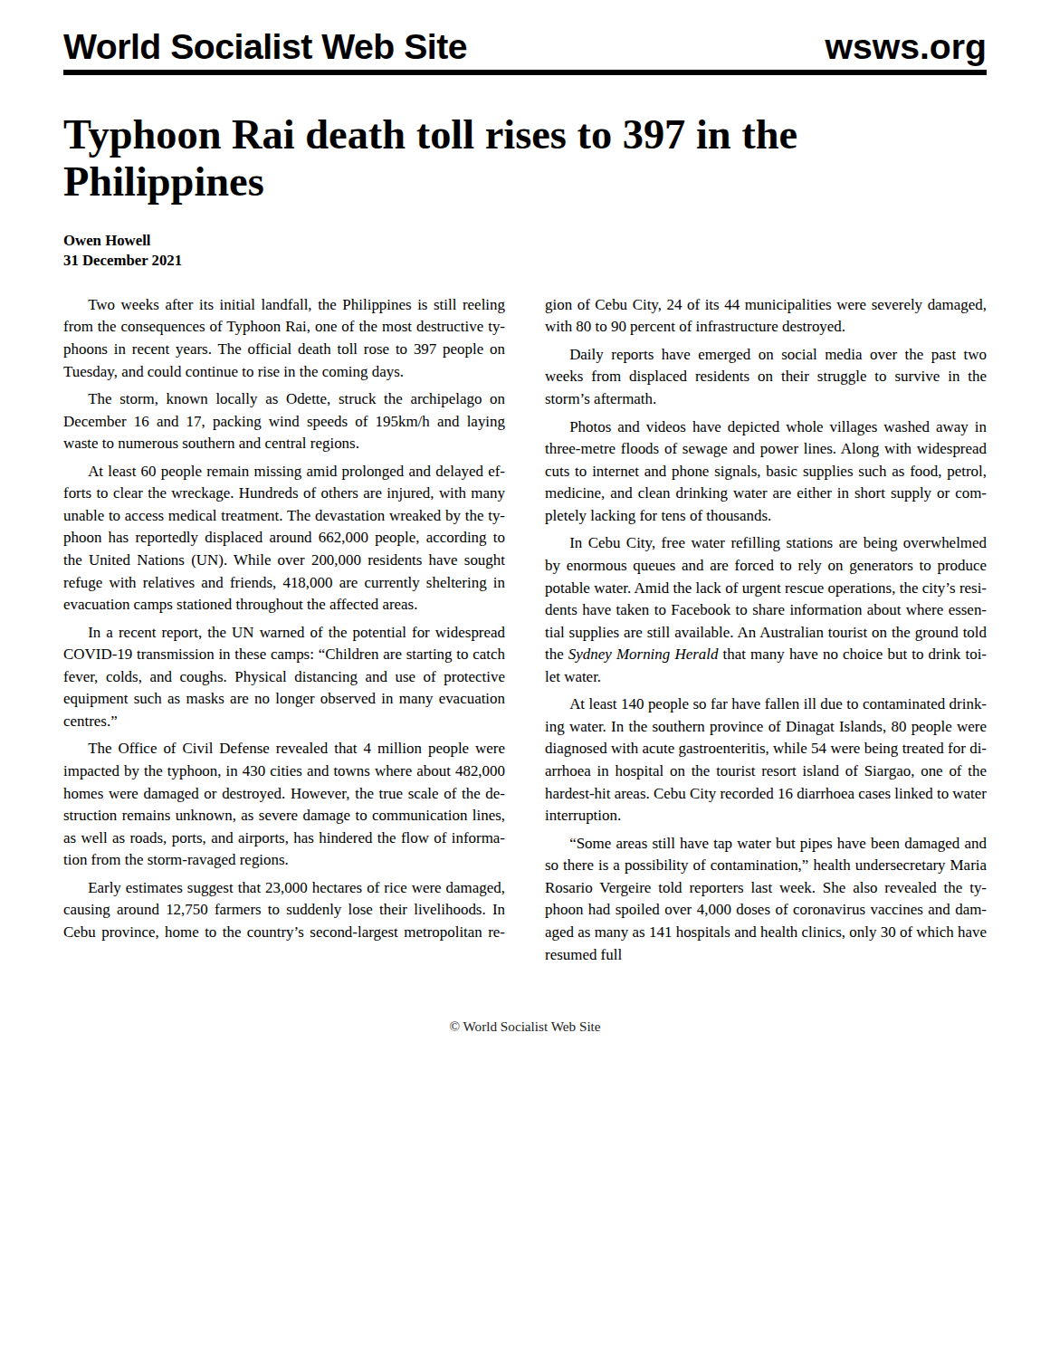World Socialist Web Site
wsws.org
Typhoon Rai death toll rises to 397 in the Philippines
Owen Howell 31 December 2021
Two weeks after its initial landfall, the Philippines is still reeling from the consequences of Typhoon Rai, one of the most destructive typhoons in recent years. The official death toll rose to 397 people on Tuesday, and could continue to rise in the coming days.
The storm, known locally as Odette, struck the archipelago on December 16 and 17, packing wind speeds of 195km/h and laying waste to numerous southern and central regions.
At least 60 people remain missing amid prolonged and delayed efforts to clear the wreckage. Hundreds of others are injured, with many unable to access medical treatment. The devastation wreaked by the typhoon has reportedly displaced around 662,000 people, according to the United Nations (UN). While over 200,000 residents have sought refuge with relatives and friends, 418,000 are currently sheltering in evacuation camps stationed throughout the affected areas.
In a recent report, the UN warned of the potential for widespread COVID-19 transmission in these camps: “Children are starting to catch fever, colds, and coughs. Physical distancing and use of protective equipment such as masks are no longer observed in many evacuation centres.”
The Office of Civil Defense revealed that 4 million people were impacted by the typhoon, in 430 cities and towns where about 482,000 homes were damaged or destroyed. However, the true scale of the destruction remains unknown, as severe damage to communication lines, as well as roads, ports, and airports, has hindered the flow of information from the storm-ravaged regions.
Early estimates suggest that 23,000 hectares of rice were damaged, causing around 12,750 farmers to suddenly lose their livelihoods. In Cebu province, home to the country’s second-largest metropolitan region of Cebu City, 24 of its 44 municipalities were severely damaged, with 80 to 90 percent of infrastructure destroyed.
Daily reports have emerged on social media over the past two weeks from displaced residents on their struggle to survive in the storm’s aftermath.
Photos and videos have depicted whole villages washed away in three-metre floods of sewage and power lines. Along with widespread cuts to internet and phone signals, basic supplies such as food, petrol, medicine, and clean drinking water are either in short supply or completely lacking for tens of thousands.
In Cebu City, free water refilling stations are being overwhelmed by enormous queues and are forced to rely on generators to produce potable water. Amid the lack of urgent rescue operations, the city’s residents have taken to Facebook to share information about where essential supplies are still available. An Australian tourist on the ground told the Sydney Morning Herald that many have no choice but to drink toilet water.
At least 140 people so far have fallen ill due to contaminated drinking water. In the southern province of Dinagat Islands, 80 people were diagnosed with acute gastroenteritis, while 54 were being treated for diarrhoea in hospital on the tourist resort island of Siargao, one of the hardest-hit areas. Cebu City recorded 16 diarrhoea cases linked to water interruption.
“Some areas still have tap water but pipes have been damaged and so there is a possibility of contamination,” health undersecretary Maria Rosario Vergeire told reporters last week. She also revealed the typhoon had spoiled over 4,000 doses of coronavirus vaccines and damaged as many as 141 hospitals and health clinics, only 30 of which have resumed full
© World Socialist Web Site